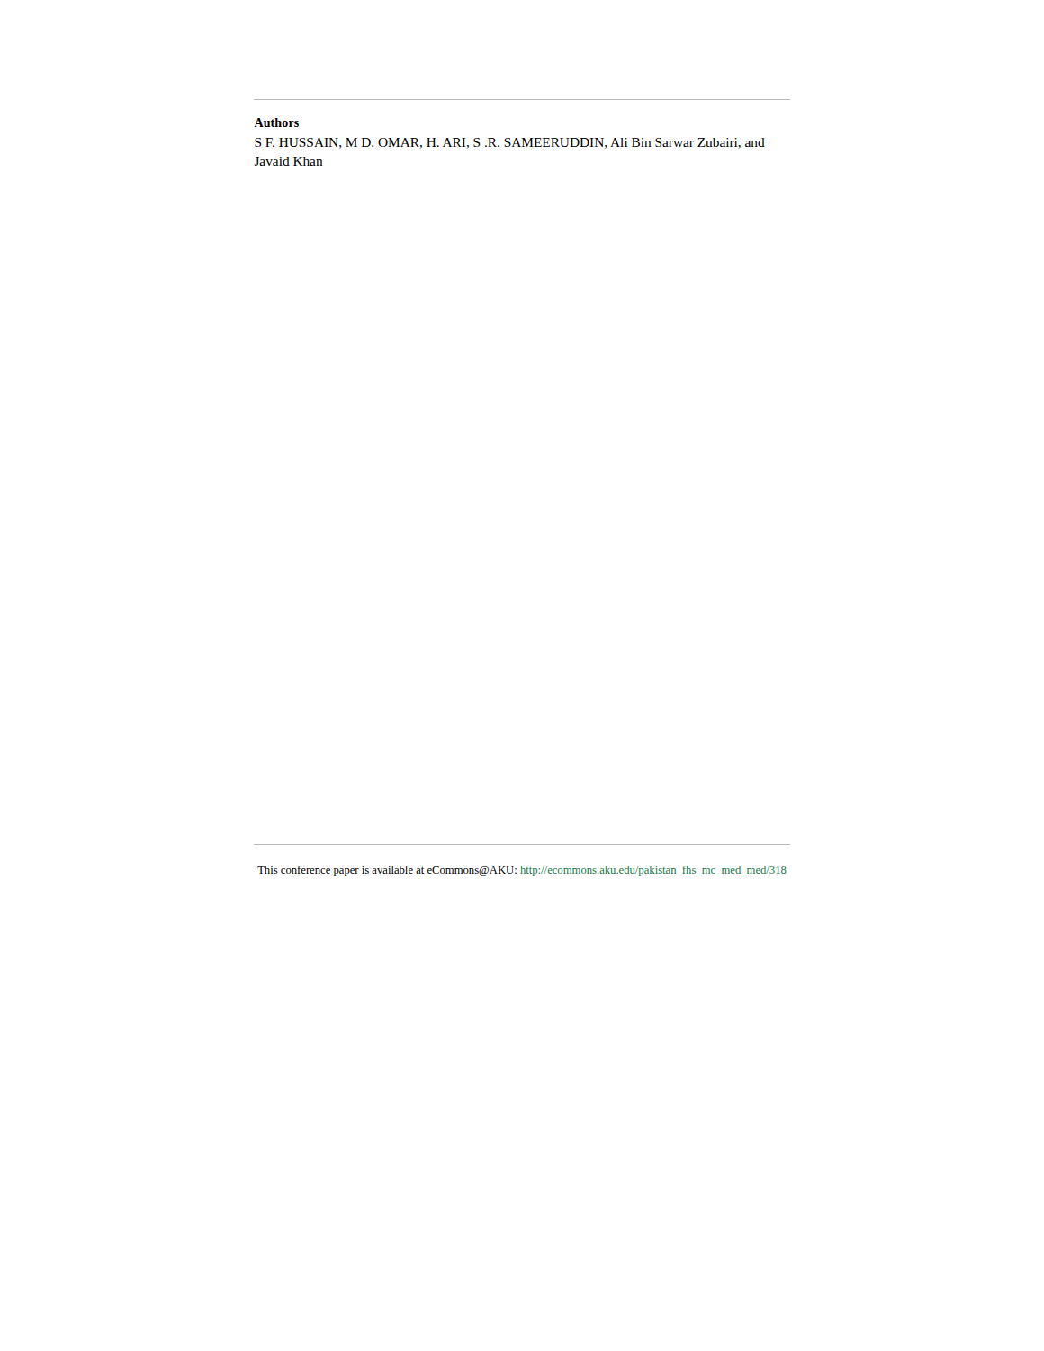Authors
S F. HUSSAIN, M D. OMAR, H. ARI, S .R. SAMEERUDDIN, Ali Bin Sarwar Zubairi, and Javaid Khan
This conference paper is available at eCommons@AKU: http://ecommons.aku.edu/pakistan_fhs_mc_med_med/318